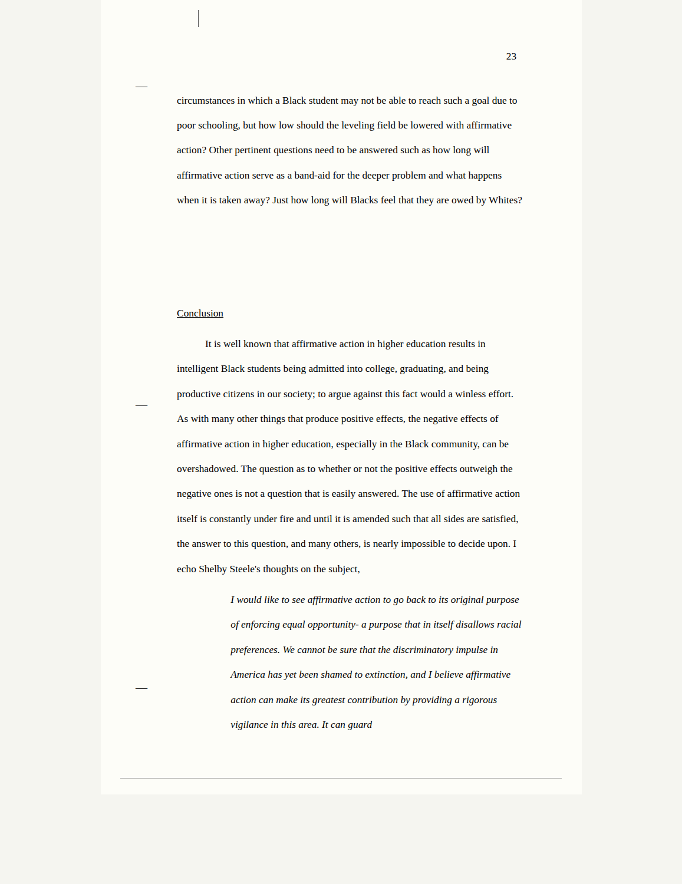23
—
circumstances in which a Black student may not be able to reach such a goal due to poor schooling, but how low should the leveling field be lowered with affirmative action? Other pertinent questions need to be answered such as how long will affirmative action serve as a band-aid for the deeper problem and what happens when it is taken away? Just how long will Blacks feel that they are owed by Whites?
Conclusion
—
It is well known that affirmative action in higher education results in intelligent Black students being admitted into college, graduating, and being productive citizens in our society; to argue against this fact would a winless effort. As with many other things that produce positive effects, the negative effects of affirmative action in higher education, especially in the Black community, can be overshadowed. The question as to whether or not the positive effects outweigh the negative ones is not a question that is easily answered. The use of affirmative action itself is constantly under fire and until it is amended such that all sides are satisfied, the answer to this question, and many others, is nearly impossible to decide upon. I echo Shelby Steele's thoughts on the subject,
—
I would like to see affirmative action to go back to its original purpose of enforcing equal opportunity- a purpose that in itself disallows racial preferences. We cannot be sure that the discriminatory impulse in America has yet been shamed to extinction, and I believe affirmative action can make its greatest contribution by providing a rigorous vigilance in this area. It can guard